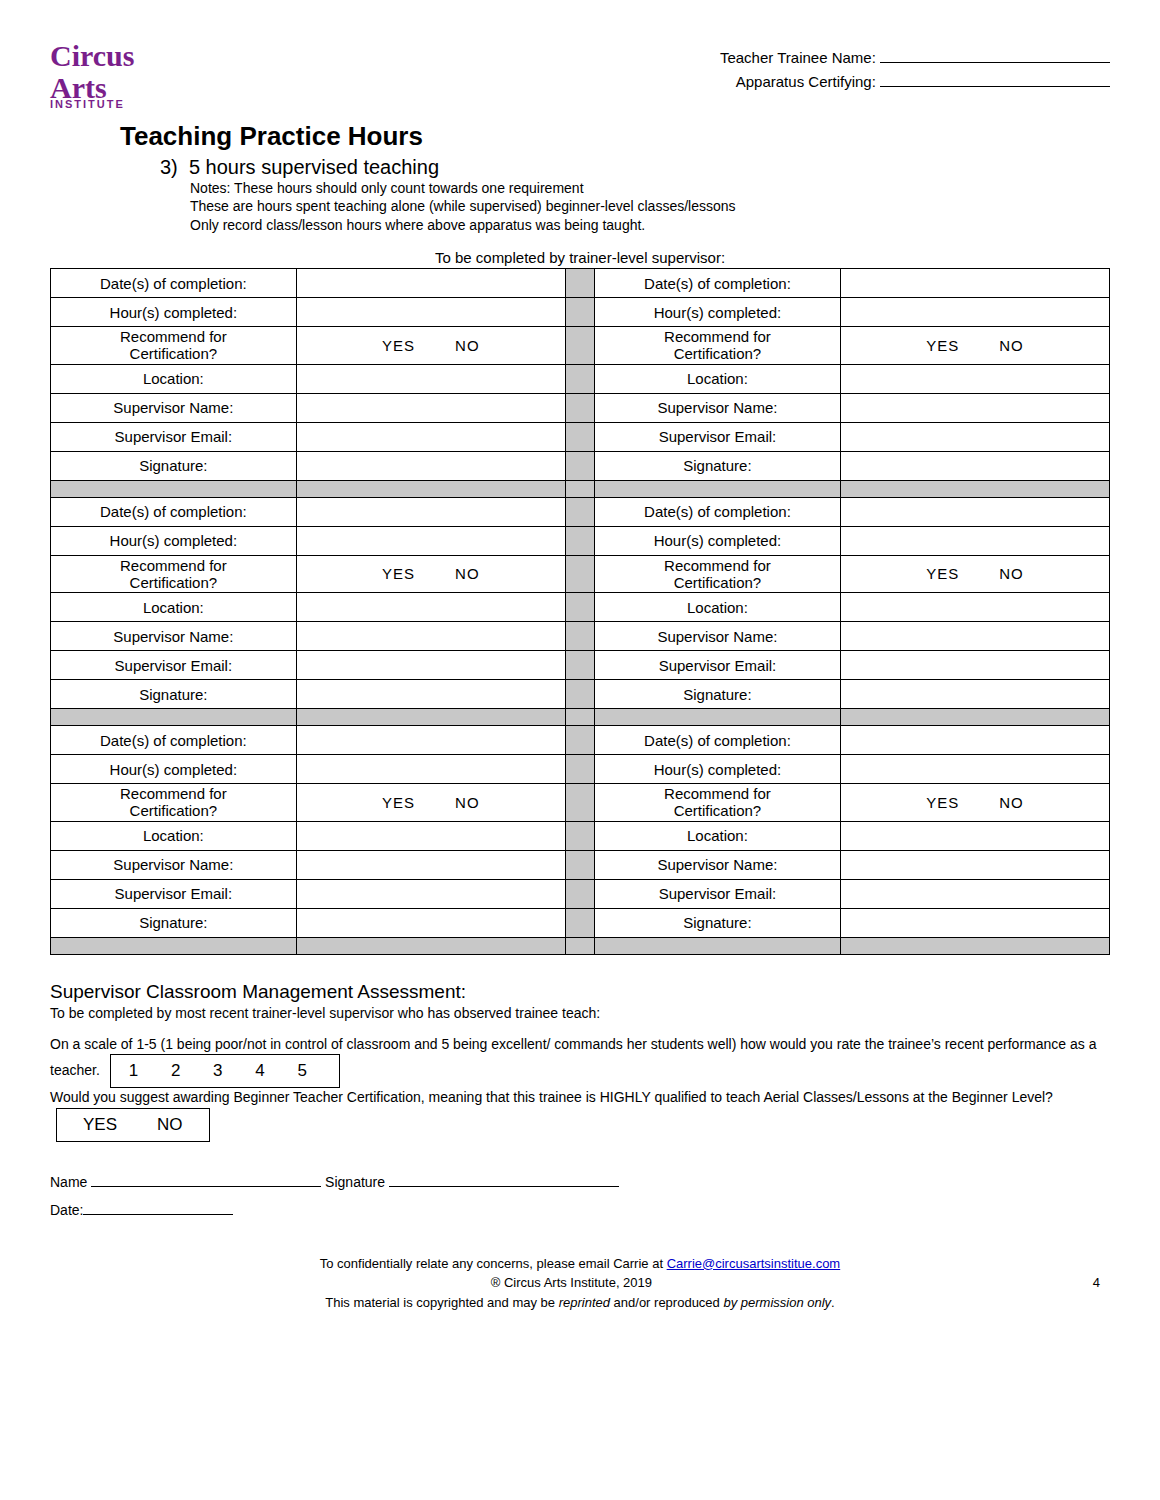Circus
Arts INSTITUTE
Teacher Trainee Name:
Apparatus Certifying:
Teaching Practice Hours
3) 5 hours supervised teaching
Notes: These hours should only count towards one requirement
These are hours spent teaching alone (while supervised) beginner-level classes/lessons
Only record class/lesson hours where above apparatus was being taught.
To be completed by trainer-level supervisor:
| Date(s) of completion: | | | Date(s) of completion: | |
| Hour(s) completed: | | | Hour(s) completed: | |
| Recommend for Certification? | YES NO | | Recommend for Certification? | YES NO |
| Location: | | | Location: | |
| Supervisor Name: | | | Supervisor Name: | |
| Supervisor Email: | | | Supervisor Email: | |
| Signature: | | | Signature: | |
| Date(s) of completion: | | | Date(s) of completion: | |
| Hour(s) completed: | | | Hour(s) completed: | |
| Recommend for Certification? | YES NO | | Recommend for Certification? | YES NO |
| Location: | | | Location: | |
| Supervisor Name: | | | Supervisor Name: | |
| Supervisor Email: | | | Supervisor Email: | |
| Signature: | | | Signature: | |
| Date(s) of completion: | | | Date(s) of completion: | |
| Hour(s) completed: | | | Hour(s) completed: | |
| Recommend for Certification? | YES NO | | Recommend for Certification? | YES NO |
| Location: | | | Location: | |
| Supervisor Name: | | | Supervisor Name: | |
| Supervisor Email: | | | Supervisor Email: | |
| Signature: | | | Signature: | |
Supervisor Classroom Management Assessment:
To be completed by most recent trainer-level supervisor who has observed trainee teach:
On a scale of 1-5 (1 being poor/not in control of classroom and 5 being excellent/ commands her students well) how would you rate the trainee’s recent performance as a teacher. 1 2 3 4 5
Would you suggest awarding Beginner Teacher Certification, meaning that this trainee is HIGHLY qualified to teach Aerial Classes/Lessons at the Beginner Level? YESNO
Name Signature
Date:
To confidentially relate any concerns, please email Carrie at Carrie@circusartsinstitue.com
® Circus Arts Institute, 2019 4
This material is copyrighted and may be reprinted and/or reproduced by permission only.